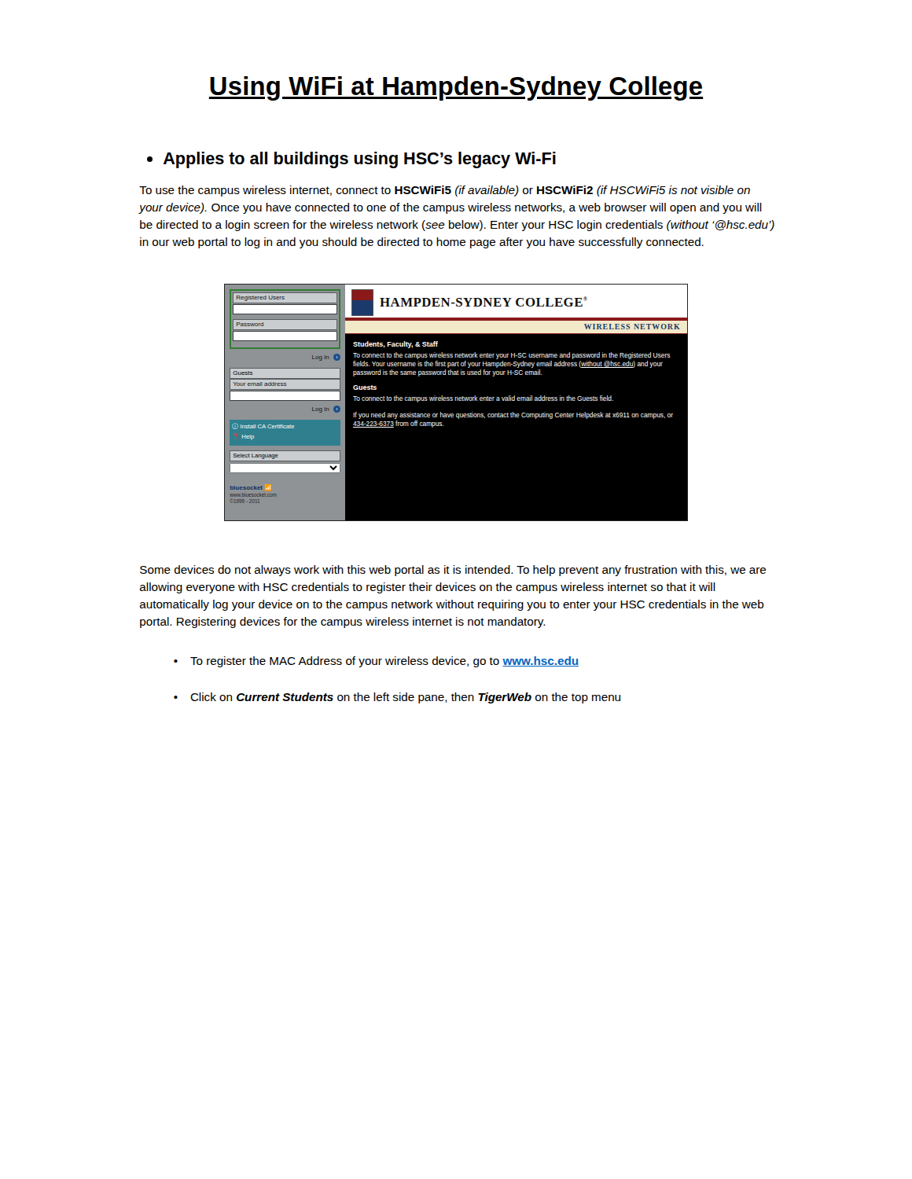Using WiFi at Hampden-Sydney College
Applies to all buildings using HSC’s legacy Wi-Fi
To use the campus wireless internet, connect to HSCWiFi5 (if available) or HSCWiFi2 (if HSCWiFi5 is not visible on your device). Once you have connected to one of the campus wireless networks, a web browser will open and you will be directed to a login screen for the wireless network (see below). Enter your HSC login credentials (without ‘@hsc.edu’) in our web portal to log in and you should be directed to home page after you have successfully connected.
Registered Users
Password
Log In ›
Guests
Your email address
Log In ›
ⓘ Install CA Certificate
❓ Help
Select Language
bluesocket 📶 www.bluesocket.com ©1999 - 2011
HAMPDEN-SYDNEY COLLEGE®
WIRELESS NETWORK
Students, Faculty, & Staff
To connect to the campus wireless network enter your H-SC username and password in the Registered Users fields. Your username is the first part of your Hampden-Sydney email address (without @hsc.edu) and your password is the same password that is used for your H-SC email.
Guests
To connect to the campus wireless network enter a valid email address in the Guests field.
If you need any assistance or have questions, contact the Computing Center Helpdesk at x6911 on campus, or 434-223-6373 from off campus.
Some devices do not always work with this web portal as it is intended. To help prevent any frustration with this, we are allowing everyone with HSC credentials to register their devices on the campus wireless internet so that it will automatically log your device on to the campus network without requiring you to enter your HSC credentials in the web portal. Registering devices for the campus wireless internet is not mandatory.
To register the MAC Address of your wireless device, go to www.hsc.edu
Click on Current Students on the left side pane, then TigerWeb on the top menu